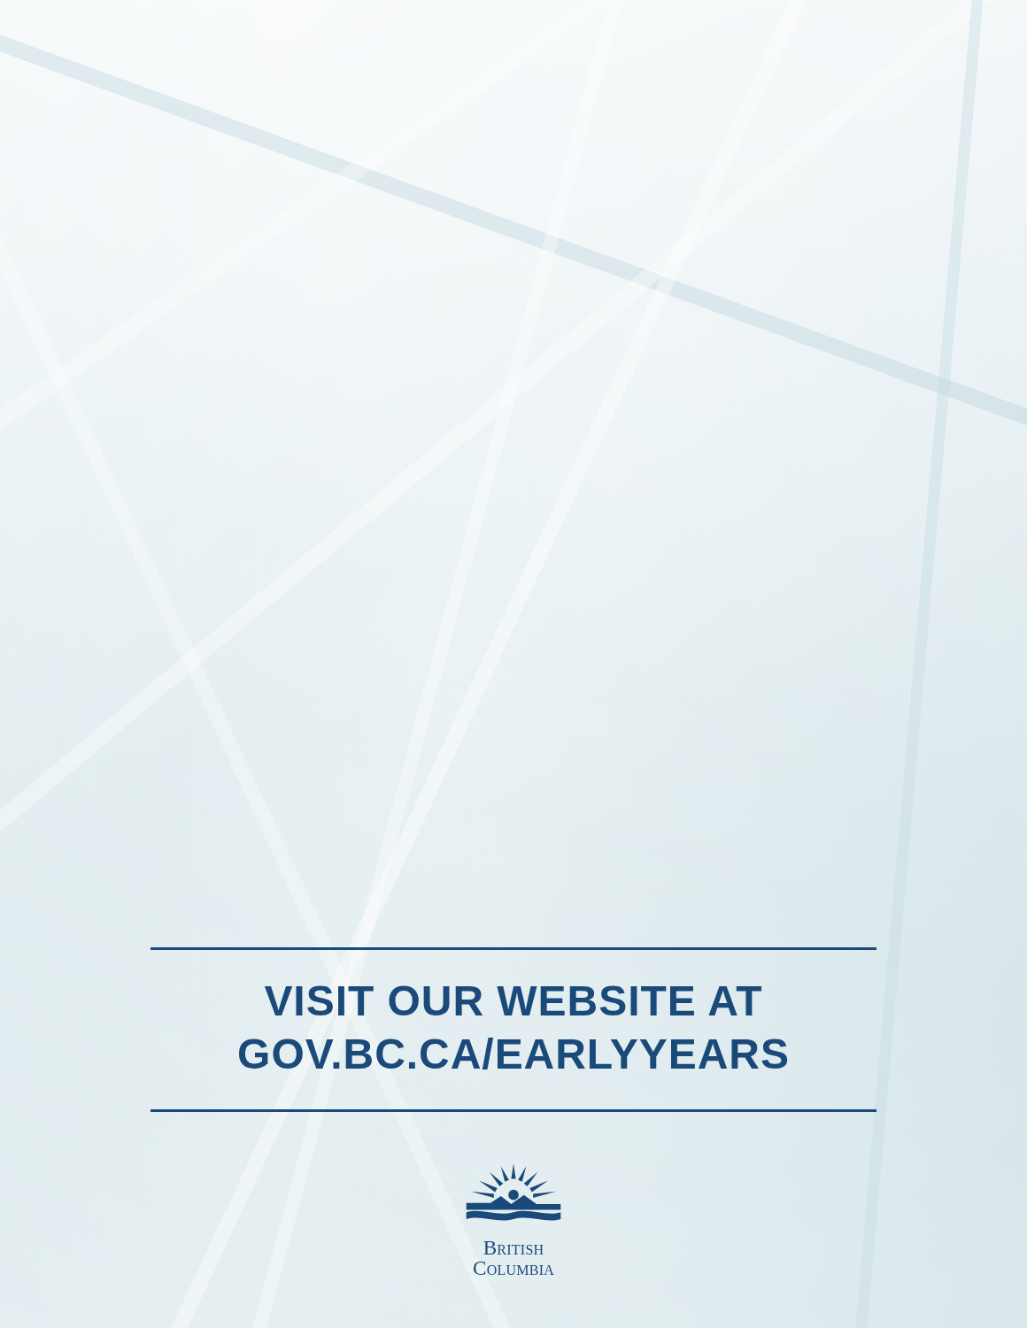Visit our website at
gov.bc.ca/earlyyears
British Columbia